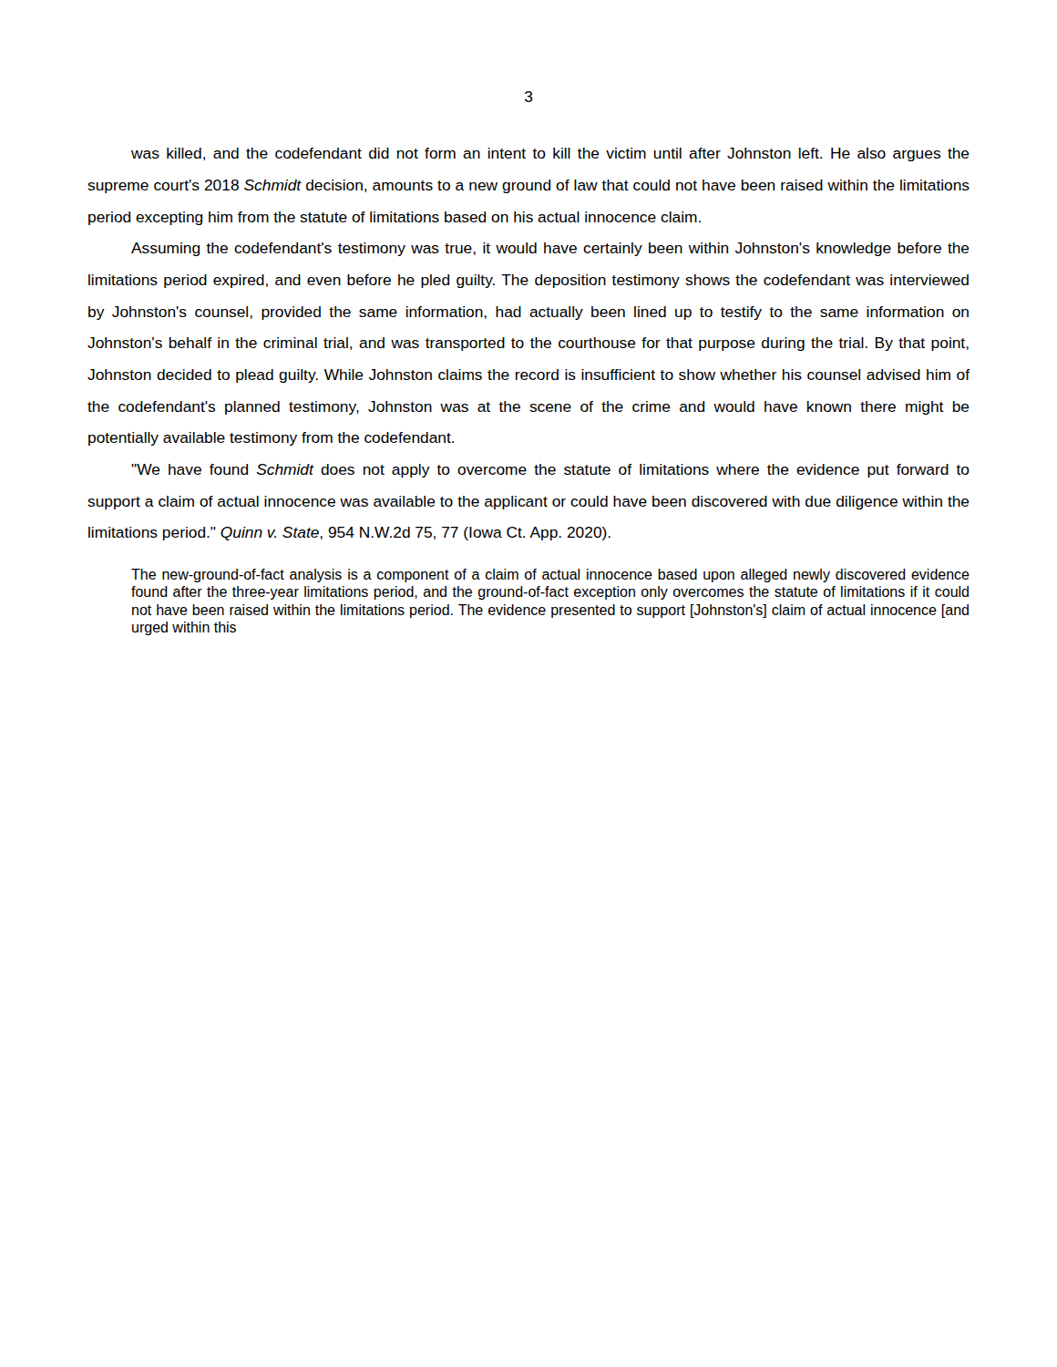3
was killed, and the codefendant did not form an intent to kill the victim until after Johnston left. He also argues the supreme court's 2018 Schmidt decision, amounts to a new ground of law that could not have been raised within the limitations period excepting him from the statute of limitations based on his actual innocence claim.
Assuming the codefendant's testimony was true, it would have certainly been within Johnston's knowledge before the limitations period expired, and even before he pled guilty. The deposition testimony shows the codefendant was interviewed by Johnston's counsel, provided the same information, had actually been lined up to testify to the same information on Johnston's behalf in the criminal trial, and was transported to the courthouse for that purpose during the trial. By that point, Johnston decided to plead guilty. While Johnston claims the record is insufficient to show whether his counsel advised him of the codefendant's planned testimony, Johnston was at the scene of the crime and would have known there might be potentially available testimony from the codefendant.
"We have found Schmidt does not apply to overcome the statute of limitations where the evidence put forward to support a claim of actual innocence was available to the applicant or could have been discovered with due diligence within the limitations period." Quinn v. State, 954 N.W.2d 75, 77 (Iowa Ct. App. 2020).
The new-ground-of-fact analysis is a component of a claim of actual innocence based upon alleged newly discovered evidence found after the three-year limitations period, and the ground-of-fact exception only overcomes the statute of limitations if it could not have been raised within the limitations period. The evidence presented to support [Johnston's] claim of actual innocence [and urged within this